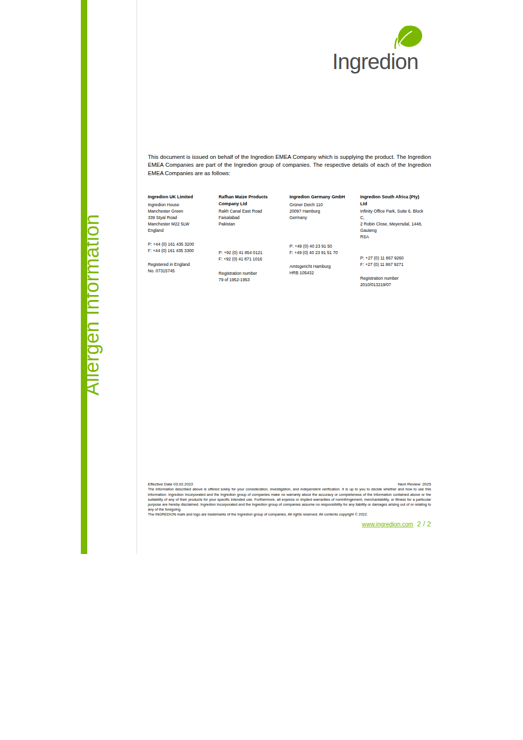Allergen Information
Ingredion
This document is issued on behalf of the Ingredion EMEA Company which is supplying the product. The Ingredion EMEA Companies are part of the Ingredion group of companies. The respective details of each of the Ingredion EMEA Companies are as follows:
Ingredion UK Limited
Ingredion House
Manchester Green
339 Styal Road
Manchester M22 5LW
England
P: +44 (0) 161 435 3200
F: +44 (0) 161 435 3300
Registered in England
No. 07315745
Rafhan Maize Products Company Ltd
Rakh Canal East Road
Faisalabad
Pakistan
P: +92 (0) 41 854 0121
F: +92 (0) 41 871 1016
Registration number
79 of 1952-1953
Ingredion Germany GmbH
Grüner Deich 110
20097 Hamburg
Germany
P: +49 (0) 40 23 91 50
F: +49 (0) 40 23 91 51 70
Amtsgericht Hamburg
HRB 105432
Ingredion South Africa (Pty) Ltd
Infinity Office Park, Suite 6, Block C,
2 Robin Close, Meyersdal, 1448,
Gauteng
RSA
P: +27 (0) 11 867 9260
F: +27 (0) 11 867 9271
Registration number
2010/013219/07
Effective Date 03.02.2022 Next Review: 2025
The information described above is offered solely for your consideration, investigation, and independent verification. It is up to you to decide whether and how to use this information. Ingredion Incorporated and the Ingredion group of companies make no warranty about the accuracy or completeness of the information contained above or the suitability of any of their products for your specific intended use. Furthermore, all express or implied warranties of noninfringement, merchantability, or fitness for a particular purpose are hereby disclaimed. Ingredion Incorporated and the Ingredion group of companies assume no responsibility for any liability or damages arising out of or relating to any of the foregoing.
The INGREDION mark and logo are trademarks of the Ingredion group of companies. All rights reserved. All contents copyright © 2022.
www.ingredion.com 2 / 2